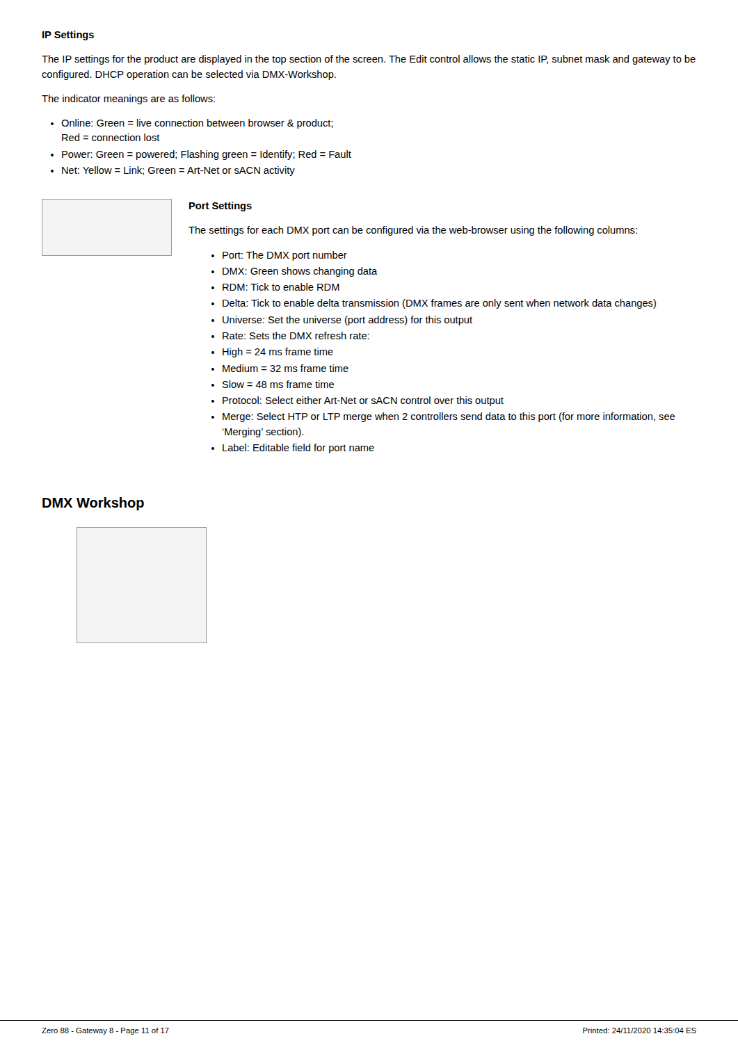IP Settings
The IP settings for the product are displayed in the top section of the screen. The Edit control allows the static IP, subnet mask and gateway to be configured. DHCP operation can be selected via DMX-Workshop.
The indicator meanings are as follows:
Online: Green = live connection between browser & product;
Red = connection lost
Power: Green = powered; Flashing green = Identify; Red = Fault
Net: Yellow = Link; Green = Art-Net or sACN activity
Port Settings
The settings for each DMX port can be configured via the web-browser using the following columns:
Port: The DMX port number
DMX: Green shows changing data
RDM: Tick to enable RDM
Delta: Tick to enable delta transmission (DMX frames are only sent when network data changes)
Universe: Set the universe (port address) for this output
Rate: Sets the DMX refresh rate:
High = 24 ms frame time
Medium = 32 ms frame time
Slow = 48 ms frame time
Protocol: Select either Art-Net or sACN control over this output
Merge: Select HTP or LTP merge when 2 controllers send data to this port (for more information, see ‘Merging’ section).
Label: Editable field for port name
DMX Workshop
Zero 88 - Gateway 8 - Page 11 of 17 Printed: 24/11/2020 14:35:04 ES